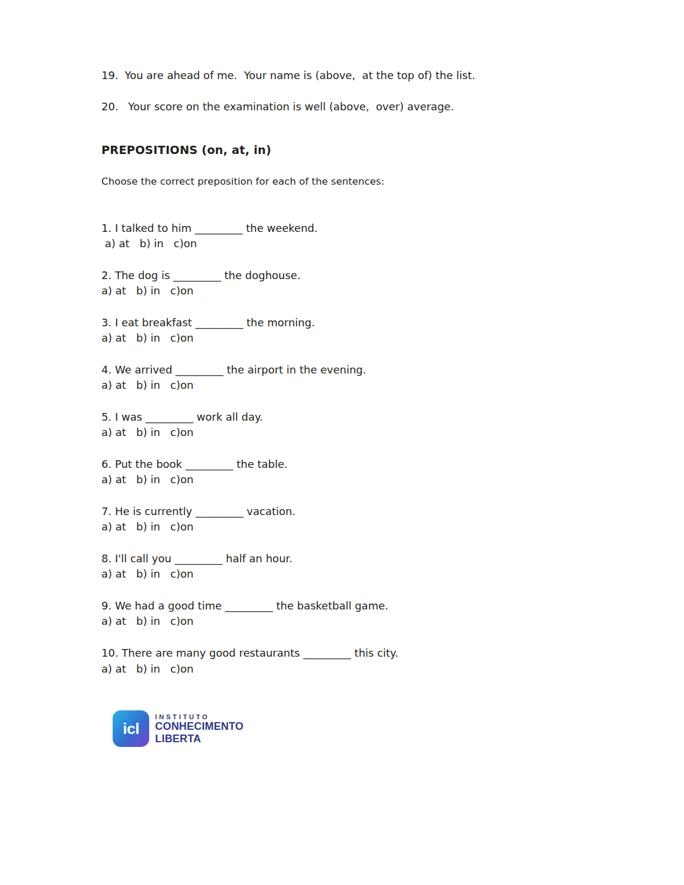19. You are ahead of me. Your name is (above, at the top of) the list.
20. Your score on the examination is well (above, over) average.
PREPOSITIONS (on, at, in)
Choose the correct preposition for each of the sentences:
1. I talked to him _________ the weekend.
a) at b) in c)on
2. The dog is _________ the doghouse.
a) at b) in c)on
3. I eat breakfast _________ the morning.
a) at b) in c)on
4. We arrived _________ the airport in the evening.
a) at b) in c)on
5. I was _________ work all day.
a) at b) in c)on
6. Put the book _________ the table.
a) at b) in c)on
7. He is currently _________ vacation.
a) at b) in c)on
8. I'll call you _________ half an hour.
a) at b) in c)on
9. We had a good time _________ the basketball game.
a) at b) in c)on
10. There are many good restaurants _________ this city.
a) at b) in c)on
icl
INSTITUTO
CONHECIMENTO
LIBERTA